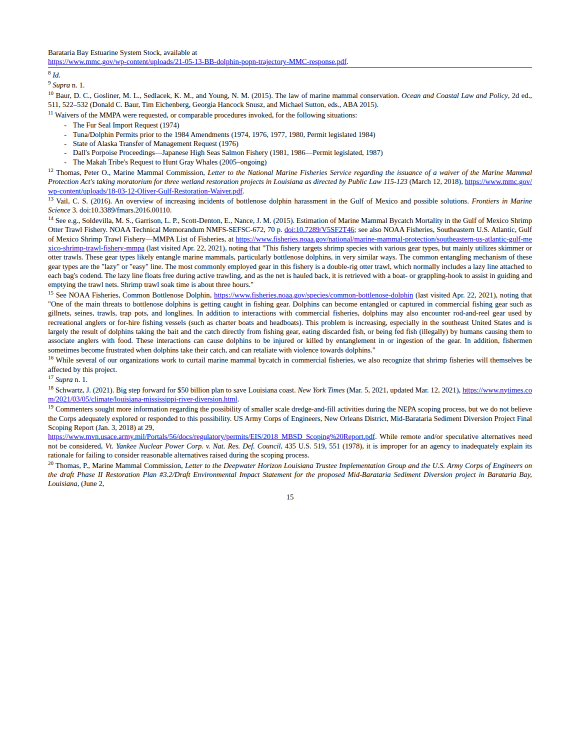Barataria Bay Estuarine System Stock, available at
https://www.mmc.gov/wp-content/uploads/21-05-13-BB-dolphin-popn-trajectory-MMC-response.pdf.
8 Id.
9 Supra n. 1.
10 Baur, D. C., Gosliner, M. L., Sedlacek, K. M., and Young, N. M. (2015). The law of marine mammal conservation. Ocean and Coastal Law and Policy, 2d ed., 511, 522–532 (Donald C. Baur, Tim Eichenberg, Georgia Hancock Snusz, and Michael Sutton, eds., ABA 2015).
11 Waivers of the MMPA were requested, or comparable procedures invoked, for the following situations:
The Fur Seal Import Request (1974)
Tuna/Dolphin Permits prior to the 1984 Amendments (1974, 1976, 1977, 1980, Permit legislated 1984)
State of Alaska Transfer of Management Request (1976)
Dall's Porpoise Proceedings—Japanese High Seas Salmon Fishery (1981, 1986—Permit legislated, 1987)
The Makah Tribe's Request to Hunt Gray Whales (2005–ongoing)
12 Thomas, Peter O., Marine Mammal Commission, Letter to the National Marine Fisheries Service regarding the issuance of a waiver of the Marine Mammal Protection Act's taking moratorium for three wetland restoration projects in Louisiana as directed by Public Law 115-123 (March 12, 2018), https://www.mmc.gov/wp-content/uploads/18-03-12-Oliver-Gulf-Restoration-Waiver.pdf.
13 Vail, C. S. (2016). An overview of increasing incidents of bottlenose dolphin harassment in the Gulf of Mexico and possible solutions. Frontiers in Marine Science 3. doi:10.3389/fmars.2016.00110.
14 See e.g., Soldevilla, M. S., Garrison, L. P., Scott-Denton, E., Nance, J. M. (2015). Estimation of Marine Mammal Bycatch Mortality in the Gulf of Mexico Shrimp Otter Trawl Fishery. NOAA Technical Memorandum NMFS-SEFSC-672, 70 p. doi:10.7289/V5SF2T46; see also NOAA Fisheries, Southeastern U.S. Atlantic, Gulf of Mexico Shrimp Trawl Fishery—MMPA List of Fisheries, at https://www.fisheries.noaa.gov/national/marine-mammal-protection/southeastern-us-atlantic-gulf-mexico-shrimp-trawl-fishery-mmpa (last visited Apr. 22, 2021), noting that "This fishery targets shrimp species with various gear types, but mainly utilizes skimmer or otter trawls. These gear types likely entangle marine mammals, particularly bottlenose dolphins, in very similar ways. The common entangling mechanism of these gear types are the "lazy" or "easy" line. The most commonly employed gear in this fishery is a double-rig otter trawl, which normally includes a lazy line attached to each bag's codend. The lazy line floats free during active trawling, and as the net is hauled back, it is retrieved with a boat- or grappling-hook to assist in guiding and emptying the trawl nets. Shrimp trawl soak time is about three hours."
15 See NOAA Fisheries, Common Bottlenose Dolphin, https://www.fisheries.noaa.gov/species/common-bottlenose-dolphin (last visited Apr. 22, 2021), noting that "One of the main threats to bottlenose dolphins is getting caught in fishing gear. Dolphins can become entangled or captured in commercial fishing gear such as gillnets, seines, trawls, trap pots, and longlines. In addition to interactions with commercial fisheries, dolphins may also encounter rod-and-reel gear used by recreational anglers or for-hire fishing vessels (such as charter boats and headboats). This problem is increasing, especially in the southeast United States and is largely the result of dolphins taking the bait and the catch directly from fishing gear, eating discarded fish, or being fed fish (illegally) by humans causing them to associate anglers with food. These interactions can cause dolphins to be injured or killed by entanglement in or ingestion of the gear. In addition, fishermen sometimes become frustrated when dolphins take their catch, and can retaliate with violence towards dolphins."
16 While several of our organizations work to curtail marine mammal bycatch in commercial fisheries, we also recognize that shrimp fisheries will themselves be affected by this project.
17 Supra n. 1.
18 Schwartz, J. (2021). Big step forward for $50 billion plan to save Louisiana coast. New York Times (Mar. 5, 2021, updated Mar. 12, 2021), https://www.nytimes.com/2021/03/05/climate/louisiana-mississippi-river-diversion.html.
19 Commenters sought more information regarding the possibility of smaller scale dredge-and-fill activities during the NEPA scoping process, but we do not believe the Corps adequately explored or responded to this possibility. US Army Corps of Engineers, New Orleans District, Mid-Barataria Sediment Diversion Project Final Scoping Report (Jan. 3, 2018) at 29,
https://www.mvn.usace.army.mil/Portals/56/docs/regulatory/permits/EIS/2018_MBSD_Scoping%20Report.pdf. While remote and/or speculative alternatives need not be considered, Vt. Yankee Nuclear Power Corp. v. Nat. Res. Def. Council, 435 U.S. 519, 551 (1978), it is improper for an agency to inadequately explain its rationale for failing to consider reasonable alternatives raised during the scoping process.
20 Thomas, P., Marine Mammal Commission, Letter to the Deepwater Horizon Louisiana Trustee Implementation Group and the U.S. Army Corps of Engineers on the draft Phase II Restoration Plan #3.2/Draft Environmental Impact Statement for the proposed Mid-Barataria Sediment Diversion project in Barataria Bay, Louisiana, (June 2,
15